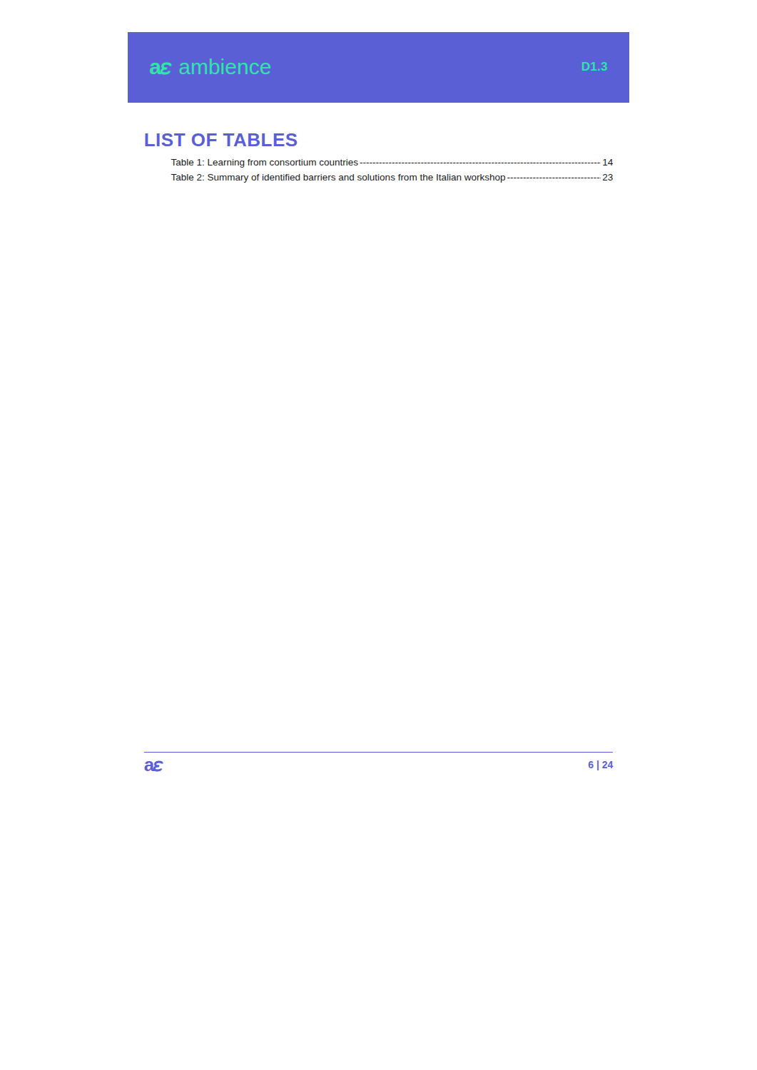a𝜀 ambience
D1.3
LIST OF TABLES
Table 1: Learning from consortium countries ----------------------------------------------------------------------------- 14
Table 2: Summary of identified barriers and solutions from the Italian workshop ------------------------------- 23
a𝜀
6 | 24